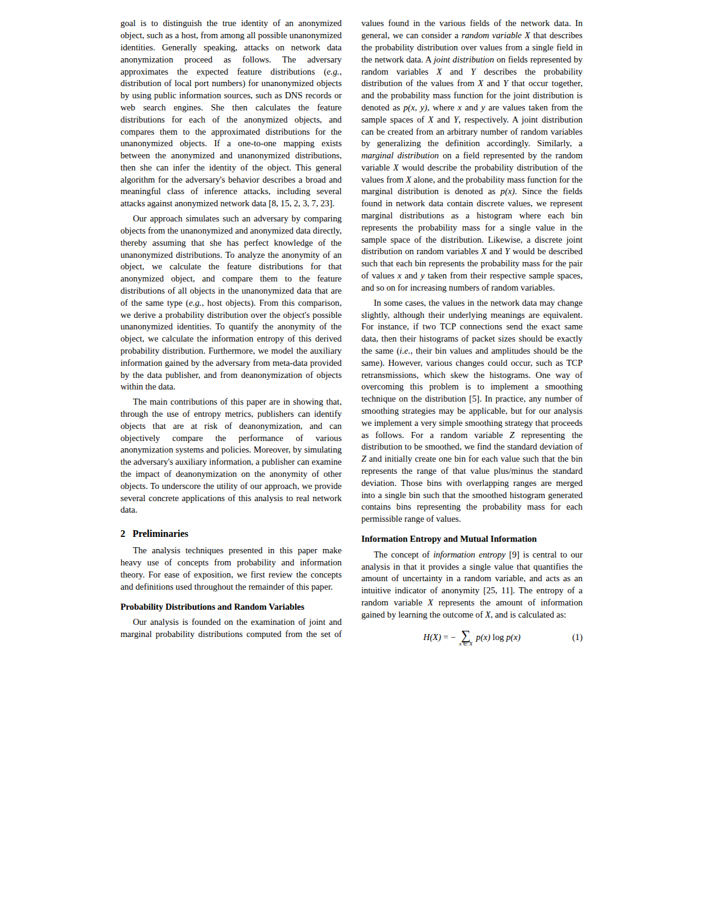goal is to distinguish the true identity of an anonymized object, such as a host, from among all possible unanonymized identities. Generally speaking, attacks on network data anonymization proceed as follows. The adversary approximates the expected feature distributions (e.g., distribution of local port numbers) for unanonymized objects by using public information sources, such as DNS records or web search engines. She then calculates the feature distributions for each of the anonymized objects, and compares them to the approximated distributions for the unanonymized objects. If a one-to-one mapping exists between the anonymized and unanonymized distributions, then she can infer the identity of the object. This general algorithm for the adversary's behavior describes a broad and meaningful class of inference attacks, including several attacks against anonymized network data [8, 15, 2, 3, 7, 23].
Our approach simulates such an adversary by comparing objects from the unanonymized and anonymized data directly, thereby assuming that she has perfect knowledge of the unanonymized distributions. To analyze the anonymity of an object, we calculate the feature distributions for that anonymized object, and compare them to the feature distributions of all objects in the unanonymized data that are of the same type (e.g., host objects). From this comparison, we derive a probability distribution over the object's possible unanonymized identities. To quantify the anonymity of the object, we calculate the information entropy of this derived probability distribution. Furthermore, we model the auxiliary information gained by the adversary from meta-data provided by the data publisher, and from deanonymization of objects within the data.
The main contributions of this paper are in showing that, through the use of entropy metrics, publishers can identify objects that are at risk of deanonymization, and can objectively compare the performance of various anonymization systems and policies. Moreover, by simulating the adversary's auxiliary information, a publisher can examine the impact of deanonymization on the anonymity of other objects. To underscore the utility of our approach, we provide several concrete applications of this analysis to real network data.
2 Preliminaries
The analysis techniques presented in this paper make heavy use of concepts from probability and information theory. For ease of exposition, we first review the concepts and definitions used throughout the remainder of this paper.
Probability Distributions and Random Variables
Our analysis is founded on the examination of joint and marginal probability distributions computed from the set of values found in the various fields of the network data. In general, we can consider a random variable X that describes the probability distribution over values from a single field in the network data. A joint distribution on fields represented by random variables X and Y describes the probability distribution of the values from X and Y that occur together, and the probability mass function for the joint distribution is denoted as p(x, y), where x and y are values taken from the sample spaces of X and Y, respectively. A joint distribution can be created from an arbitrary number of random variables by generalizing the definition accordingly. Similarly, a marginal distribution on a field represented by the random variable X would describe the probability distribution of the values from X alone, and the probability mass function for the marginal distribution is denoted as p(x). Since the fields found in network data contain discrete values, we represent marginal distributions as a histogram where each bin represents the probability mass for a single value in the sample space of the distribution. Likewise, a discrete joint distribution on random variables X and Y would be described such that each bin represents the probability mass for the pair of values x and y taken from their respective sample spaces, and so on for increasing numbers of random variables.
In some cases, the values in the network data may change slightly, although their underlying meanings are equivalent. For instance, if two TCP connections send the exact same data, then their histograms of packet sizes should be exactly the same (i.e., their bin values and amplitudes should be the same). However, various changes could occur, such as TCP retransmissions, which skew the histograms. One way of overcoming this problem is to implement a smoothing technique on the distribution [5]. In practice, any number of smoothing strategies may be applicable, but for our analysis we implement a very simple smoothing strategy that proceeds as follows. For a random variable Z representing the distribution to be smoothed, we find the standard deviation of Z and initially create one bin for each value such that the bin represents the range of that value plus/minus the standard deviation. Those bins with overlapping ranges are merged into a single bin such that the smoothed histogram generated contains bins representing the probability mass for each permissible range of values.
Information Entropy and Mutual Information
The concept of information entropy [9] is central to our analysis in that it provides a single value that quantifies the amount of uncertainty in a random variable, and acts as an intuitive indicator of anonymity [25, 11]. The entropy of a random variable X represents the amount of information gained by learning the outcome of X, and is calculated as:
H(X) = − ∑x ∈ X p(x) log p(x) (1)